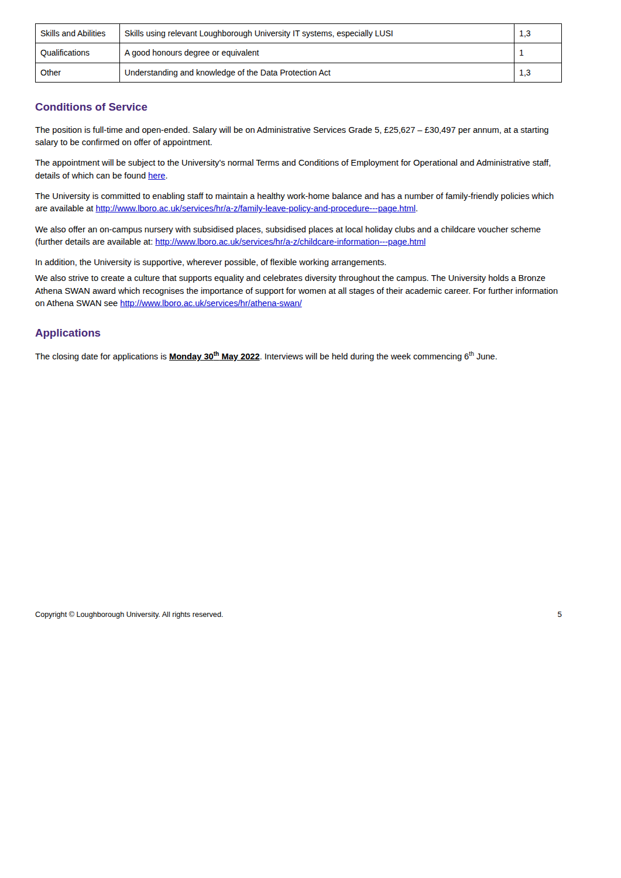| Skills and Abilities | Skills using relevant Loughborough University IT systems, especially LUSI | 1,3 |
| Qualifications | A good honours degree or equivalent | 1 |
| Other | Understanding and knowledge of the Data Protection Act | 1,3 |
Conditions of Service
The position is full-time and open-ended. Salary will be on Administrative Services Grade 5, £25,627 – £30,497 per annum, at a starting salary to be confirmed on offer of appointment.
The appointment will be subject to the University's normal Terms and Conditions of Employment for Operational and Administrative staff, details of which can be found here.
The University is committed to enabling staff to maintain a healthy work-home balance and has a number of family-friendly policies which are available at http://www.lboro.ac.uk/services/hr/a-z/family-leave-policy-and-procedure---page.html.
We also offer an on-campus nursery with subsidised places, subsidised places at local holiday clubs and a childcare voucher scheme (further details are available at: http://www.lboro.ac.uk/services/hr/a-z/childcare-information---page.html
In addition, the University is supportive, wherever possible, of flexible working arrangements.
We also strive to create a culture that supports equality and celebrates diversity throughout the campus. The University holds a Bronze Athena SWAN award which recognises the importance of support for women at all stages of their academic career. For further information on Athena SWAN see http://www.lboro.ac.uk/services/hr/athena-swan/
Applications
The closing date for applications is Monday 30th May 2022. Interviews will be held during the week commencing 6th June.
Copyright © Loughborough University. All rights reserved. 5